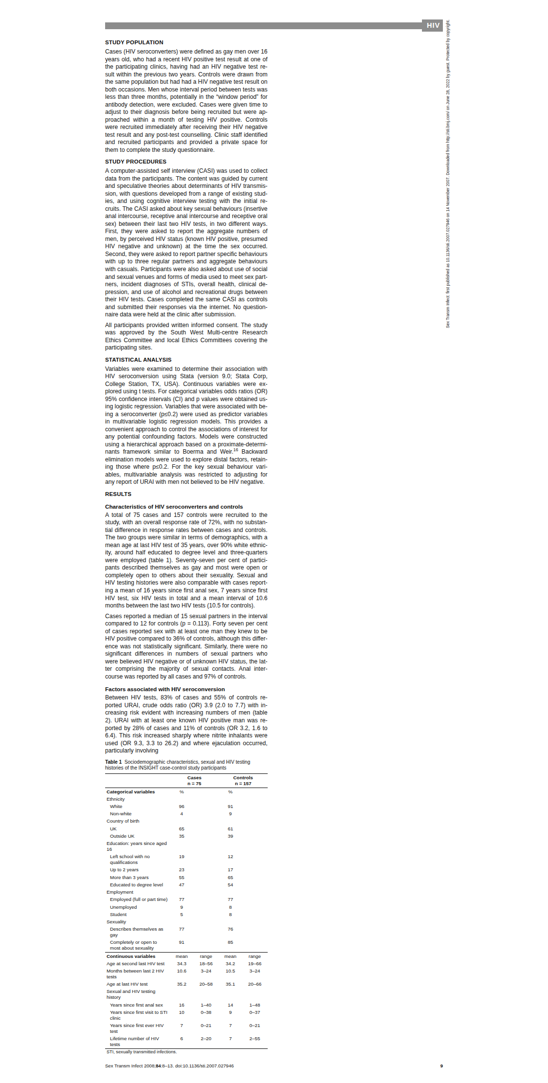Sex Transm Infect: first published as 10.1136/sti.2007.027946 on 14 November 2007. Downloaded from http://sti.bmj.com/ on June 28, 2022 by guest. Protected by copyright.
HIV
Study population
Cases (HIV seroconverters) were defined as gay men over 16 years old, who had a recent HIV positive test result at one of the participating clinics, having had an HIV negative test result within the previous two years. Controls were drawn from the same population but had had a HIV negative test result on both occasions. Men whose interval period between tests was less than three months, potentially in the “window period” for antibody detection, were excluded. Cases were given time to adjust to their diagnosis before being recruited but were approached within a month of testing HIV positive. Controls were recruited immediately after receiving their HIV negative test result and any post-test counselling. Clinic staff identified and recruited participants and provided a private space for them to complete the study questionnaire.
Study procedures
A computer-assisted self interview (CASI) was used to collect data from the participants. The content was guided by current and speculative theories about determinants of HIV transmission, with questions developed from a range of existing studies, and using cognitive interview testing with the initial recruits. The CASI asked about key sexual behaviours (insertive anal intercourse, receptive anal intercourse and receptive oral sex) between their last two HIV tests, in two different ways. First, they were asked to report the aggregate numbers of men, by perceived HIV status (known HIV positive, presumed HIV negative and unknown) at the time the sex occurred. Second, they were asked to report partner specific behaviours with up to three regular partners and aggregate behaviours with casuals. Participants were also asked about use of social and sexual venues and forms of media used to meet sex partners, incident diagnoses of STIs, overall health, clinical depression, and use of alcohol and recreational drugs between their HIV tests. Cases completed the same CASI as controls and submitted their responses via the internet. No questionnaire data were held at the clinic after submission.
All participants provided written informed consent. The study was approved by the South West Multi-centre Research Ethics Committee and local Ethics Committees covering the participating sites.
Statistical analysis
Variables were examined to determine their association with HIV seroconversion using Stata (version 9.0; Stata Corp, College Station, TX, USA). Continuous variables were explored using t tests. For categorical variables odds ratios (OR) 95% confidence intervals (CI) and p values were obtained using logistic regression. Variables that were associated with being a seroconverter (p≤0.2) were used as predictor variables in multivariable logistic regression models. This provides a convenient approach to control the associations of interest for any potential confounding factors. Models were constructed using a hierarchical approach based on a proximate-determinants framework similar to Boerma and Weir.16 Backward elimination models were used to explore distal factors, retaining those where p≤0.2. For the key sexual behaviour variables, multivariable analysis was restricted to adjusting for any report of URAI with men not believed to be HIV negative.
Results
Characteristics of HIV seroconverters and controls
A total of 75 cases and 157 controls were recruited to the study, with an overall response rate of 72%, with no substantial difference in response rates between cases and controls. The two groups were similar in terms of demographics, with a mean age at last HIV test of 35 years, over 90% white ethnicity, around half educated to degree level and three-quarters were employed (table 1). Seventy-seven per cent of participants described themselves as gay and most were open or completely open to others about their sexuality. Sexual and HIV testing histories were also comparable with cases reporting a mean of 16 years since first anal sex, 7 years since first HIV test, six HIV tests in total and a mean interval of 10.6 months between the last two HIV tests (10.5 for controls).
Cases reported a median of 15 sexual partners in the interval compared to 12 for controls (p = 0.113). Forty seven per cent of cases reported sex with at least one man they knew to be HIV positive compared to 36% of controls, although this difference was not statistically significant. Similarly, there were no significant differences in numbers of sexual partners who were believed HIV negative or of unknown HIV status, the latter comprising the majority of sexual contacts. Anal intercourse was reported by all cases and 97% of controls.
Factors associated with HIV seroconversion
Between HIV tests, 83% of cases and 55% of controls reported URAI, crude odds ratio (OR) 3.9 (2.0 to 7.7) with increasing risk evident with increasing numbers of men (table 2). URAI with at least one known HIV positive man was reported by 28% of cases and 11% of controls (OR 3.2, 1.6 to 6.4). This risk increased sharply where nitrite inhalants were used (OR 9.3, 3.3 to 26.2) and where ejaculation occurred, particularly involving
Table 1 Sociodemographic characteristics, sexual and HIV testing histories of the INSIGHT case-control study participants
| | Cases n = 75 | Controls n = 157 |
| --- | --- | --- |
| Categorical variables | % | | % | |
| Ethnicity | | | | |
| White | 96 | | 91 | |
| Non-white | 4 | | 9 | |
| Country of birth | | | | |
| UK | 65 | | 61 | |
| Outside UK | 35 | | 39 | |
| Education: years since aged 16 | | | | |
| Left school with no qualifications | 19 | | 12 | |
| Up to 2 years | 23 | | 17 | |
| More than 3 years | 55 | | 65 | |
| Educated to degree level | 47 | | 54 | |
| Employment | | | | |
| Employed (full or part time) | 77 | | 77 | |
| Unemployed | 9 | | 8 | |
| Student | 5 | | 8 | |
| Sexuality | | | | |
| Describes themselves as gay | 77 | | 76 | |
| Completely or open to most about sexuality | 91 | | 85 | |
| Continuous variables | mean | range | mean | range |
| Age at second last HIV test | 34.3 | 18–56 | 34.2 | 19–66 |
| Months between last 2 HIV tests | 10.6 | 3–24 | 10.5 | 3–24 |
| Age at last HIV test | 35.2 | 20–58 | 35.1 | 20–66 |
| Sexual and HIV testing history | | | | |
| Years since first anal sex | 16 | 1–40 | 14 | 1–48 |
| Years since first visit to STI clinic | 10 | 0–38 | 9 | 0–37 |
| Years since first ever HIV test | 7 | 0–21 | 7 | 0–21 |
| Lifetime number of HIV tests | 6 | 2–20 | 7 | 2–55 |
| STI, sexually transmitted infections. |
Sex Transm Infect 2008;84:8–13. doi:10.1136/sti.2007.027946
9